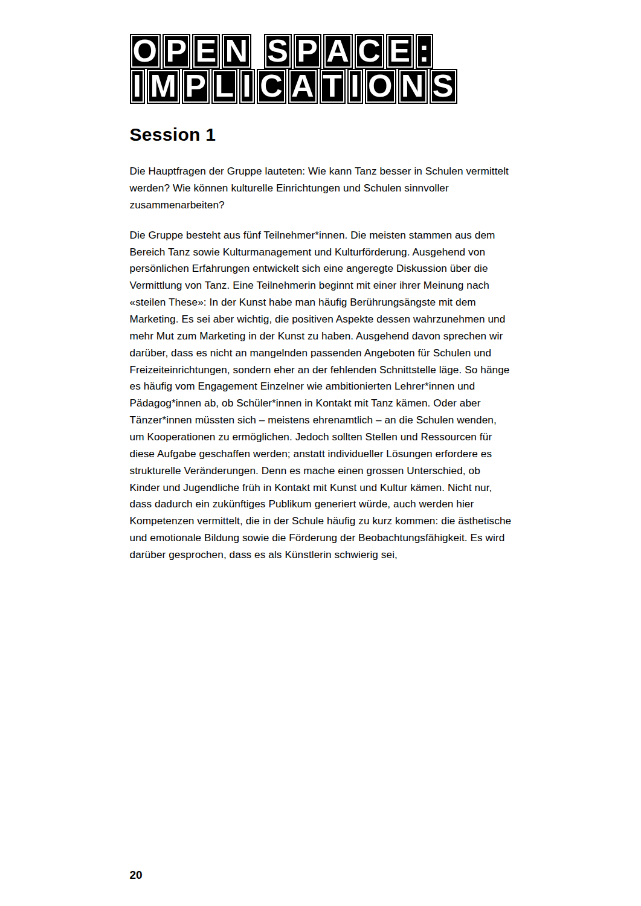OPEN SPACE: IMPLICATIONS
Session 1
Die Hauptfragen der Gruppe lauteten: Wie kann Tanz besser in Schulen vermittelt werden? Wie können kulturelle Einrichtungen und Schulen sinnvoller zusammenarbeiten?
Die Gruppe besteht aus fünf Teilnehmer*innen. Die meisten stammen aus dem Bereich Tanz sowie Kulturmanagement und Kulturförderung. Ausgehend von persönlichen Erfahrungen entwickelt sich eine angeregte Diskussion über die Vermittlung von Tanz. Eine Teilnehmerin beginnt mit einer ihrer Meinung nach «steilen These»: In der Kunst habe man häufig Berührungsängste mit dem Marketing. Es sei aber wichtig, die positiven Aspekte dessen wahrzunehmen und mehr Mut zum Marketing in der Kunst zu haben. Ausgehend davon sprechen wir darüber, dass es nicht an mangelnden passenden Angeboten für Schulen und Freizeiteinrichtungen, sondern eher an der fehlenden Schnittstelle läge. So hänge es häufig vom Engagement Einzelner wie ambitionierten Lehrer*innen und Pädagog*innen ab, ob Schüler*innen in Kontakt mit Tanz kämen. Oder aber Tänzer*innen müssten sich – meistens ehrenamtlich – an die Schulen wenden, um Kooperationen zu ermöglichen. Jedoch sollten Stellen und Ressourcen für diese Aufgabe geschaffen werden; anstatt individueller Lösungen erfordere es strukturelle Veränderungen. Denn es mache einen grossen Unterschied, ob Kinder und Jugendliche früh in Kontakt mit Kunst und Kultur kämen. Nicht nur, dass dadurch ein zukünftiges Publikum generiert würde, auch werden hier Kompetenzen vermittelt, die in der Schule häufig zu kurz kommen: die ästhetische und emotionale Bildung sowie die Förderung der Beobachtungsfähigkeit. Es wird darüber gesprochen, dass es als Künstlerin schwierig sei,
20